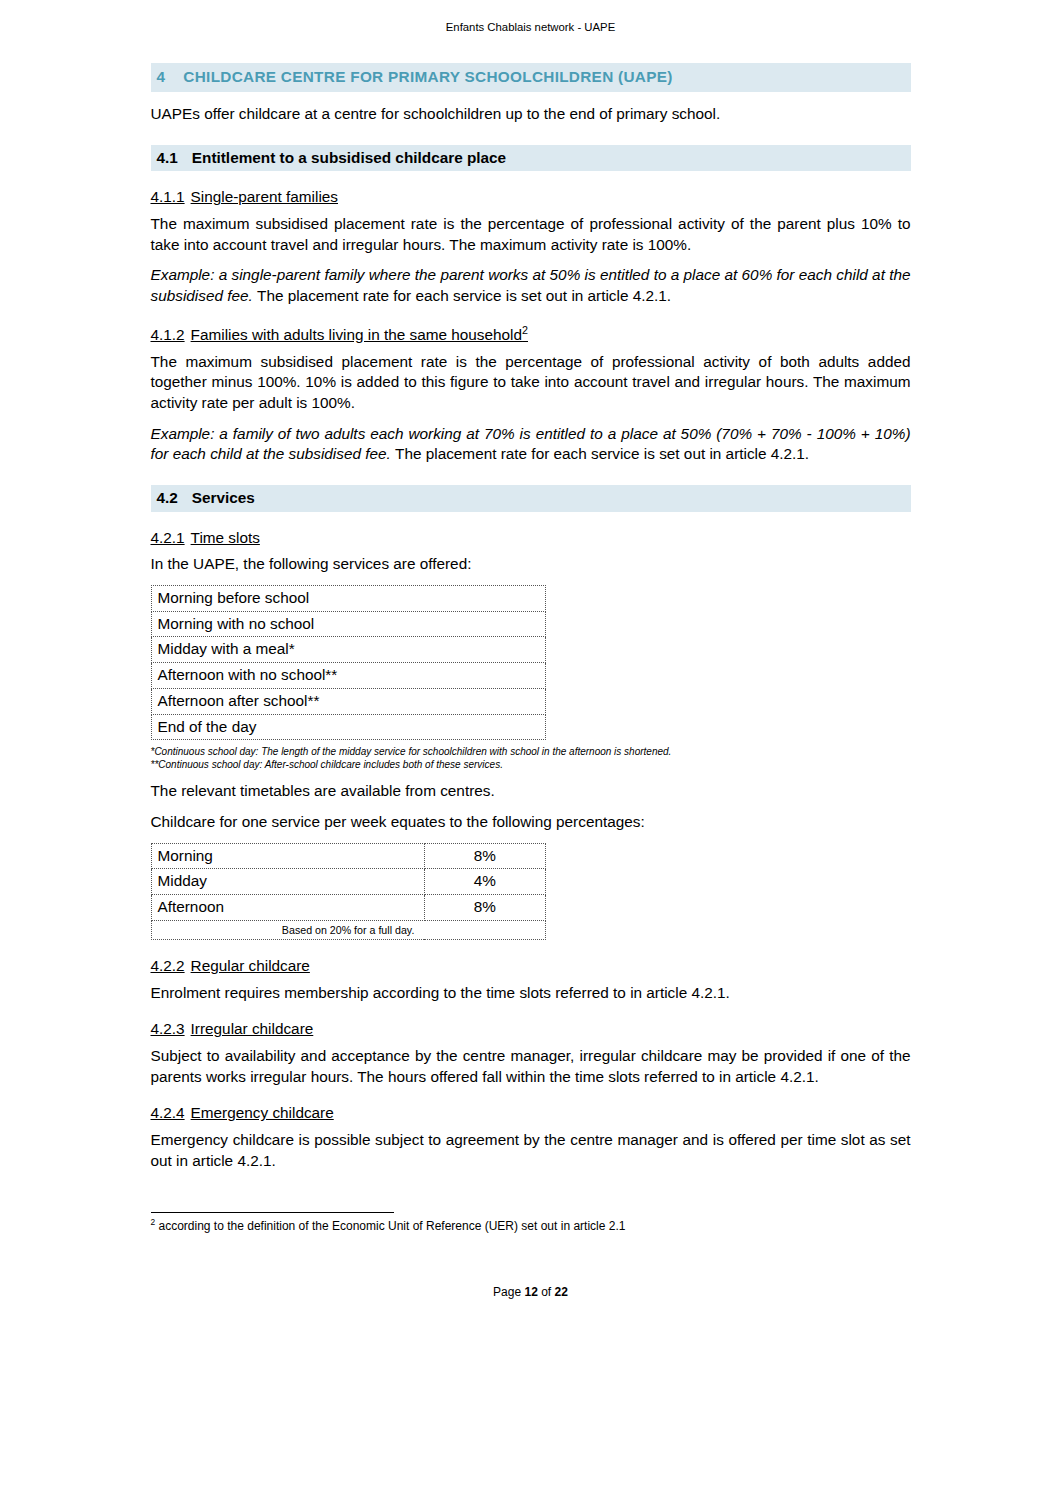Enfants Chablais network - UAPE
4 CHILDCARE CENTRE FOR PRIMARY SCHOOLCHILDREN (UAPE)
UAPEs offer childcare at a centre for schoolchildren up to the end of primary school.
4.1 Entitlement to a subsidised childcare place
4.1.1 Single-parent families
The maximum subsidised placement rate is the percentage of professional activity of the parent plus 10% to take into account travel and irregular hours. The maximum activity rate is 100%.
Example: a single-parent family where the parent works at 50% is entitled to a place at 60% for each child at the subsidised fee. The placement rate for each service is set out in article 4.2.1.
4.1.2 Families with adults living in the same household2
The maximum subsidised placement rate is the percentage of professional activity of both adults added together minus 100%. 10% is added to this figure to take into account travel and irregular hours. The maximum activity rate per adult is 100%.
Example: a family of two adults each working at 70% is entitled to a place at 50% (70% + 70% - 100% + 10%) for each child at the subsidised fee. The placement rate for each service is set out in article 4.2.1.
4.2 Services
4.2.1 Time slots
In the UAPE, the following services are offered:
| Morning before school |
| Morning with no school |
| Midday with a meal* |
| Afternoon with no school** |
| Afternoon after school** |
| End of the day |
*Continuous school day: The length of the midday service for schoolchildren with school in the afternoon is shortened.
**Continuous school day: After-school childcare includes both of these services.
The relevant timetables are available from centres.
Childcare for one service per week equates to the following percentages:
| Morning | 8% |
| Midday | 4% |
| Afternoon | 8% |
| Based on 20% for a full day. |
4.2.2 Regular childcare
Enrolment requires membership according to the time slots referred to in article 4.2.1.
4.2.3 Irregular childcare
Subject to availability and acceptance by the centre manager, irregular childcare may be provided if one of the parents works irregular hours. The hours offered fall within the time slots referred to in article 4.2.1.
4.2.4 Emergency childcare
Emergency childcare is possible subject to agreement by the centre manager and is offered per time slot as set out in article 4.2.1.
2 according to the definition of the Economic Unit of Reference (UER) set out in article 2.1
Page 12 of 22